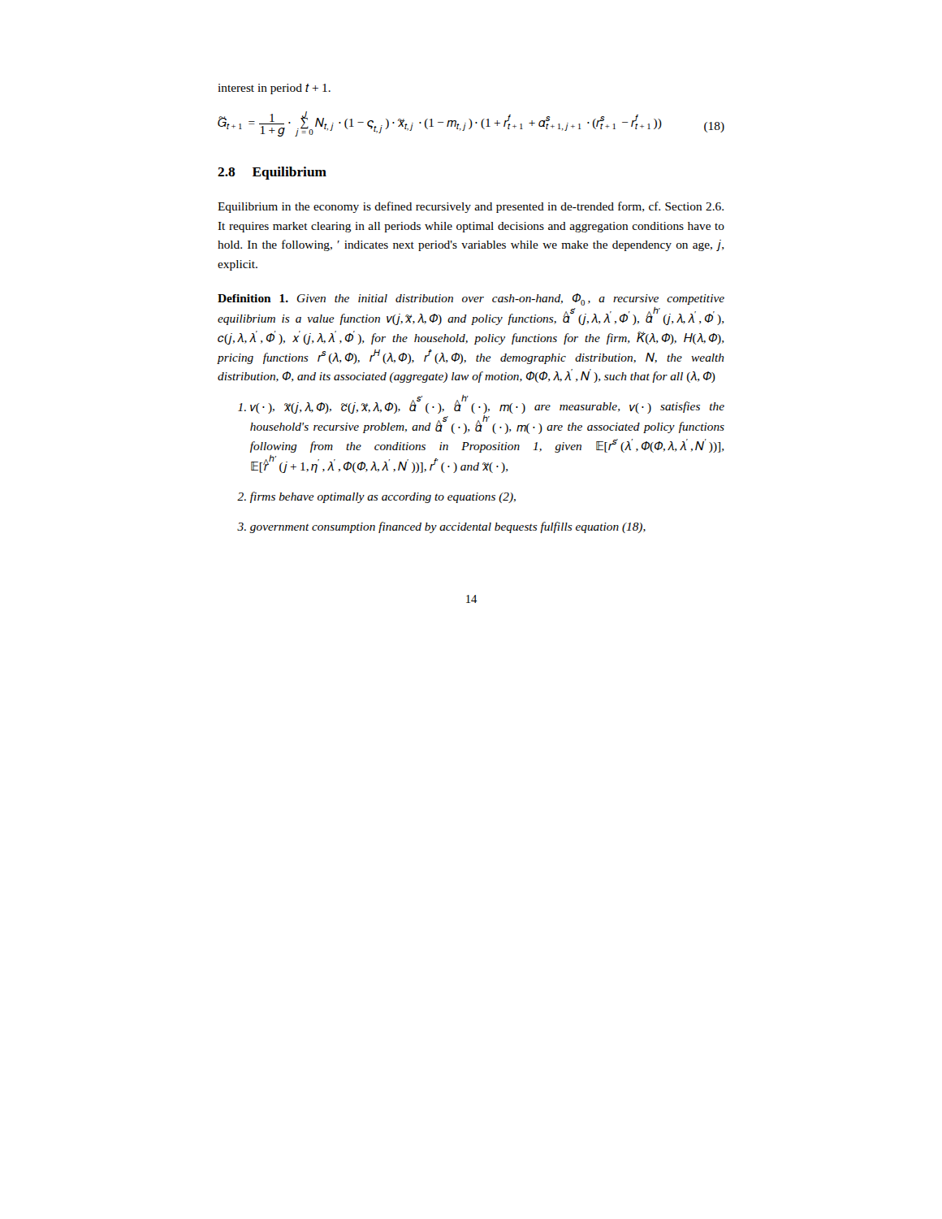interest in period t+1.
(18) G~t+1 = 11+g ⋅ ∑ j=0 J Nt,j ⋅ (1−ςt,j) ⋅ x~t,j ⋅ (1−mt,j) ⋅ (1+rt+1f + αt+1,j+1s ⋅ (rt+1s−rt+1f))
2.8 Equilibrium
Equilibrium in the economy is defined recursively and presented in de-trended form, cf. Section 2.6. It requires market clearing in all periods while optimal decisions and aggregation conditions have to hold. In the following, ′ indicates next period's variables while we make the dependency on age, j, explicit.
Definition 1. Given the initial distribution over cash-on-hand, Φ0, a recursive competitive equilibrium is a value function v(j,x~,λ,Φ) and policy functions, α^s′(j,λ,λ′,Φ′), α^h′(j,λ,λ′,Φ′), c(j,λ,λ′,Φ′), x′(j,λ,λ′,Φ′), for the household, policy functions for the firm, K~(λ,Φ), H(λ,Φ), pricing functions rs(λ,Φ), rH(λ,Φ), rf′(λ,Φ), the demographic distribution, N, the wealth distribution, Φ, and its associated (aggregate) law of motion, Φ(Φ,λ,λ′,N′), such that for all (λ,Φ)
v(⋅), x~(j,λ,Φ), c~(j,x~,λ,Φ), α^s′(⋅), α^h′(⋅), m(⋅) are measurable, v(⋅) satisfies the household's recursive problem, and α^s′(⋅), α^h′(⋅), m(⋅) are the associated policy functions following from the conditions in Proposition 1, given 𝔼[rs′(λ′,Φ(Φ,λ,λ′,N′))], 𝔼[r^h′(j+1,η′,λ′,Φ(Φ,λ,λ′,N′))], rf′(⋅) and x~(⋅),
firms behave optimally as according to equations (2),
government consumption financed by accidental bequests fulfills equation (18),
14